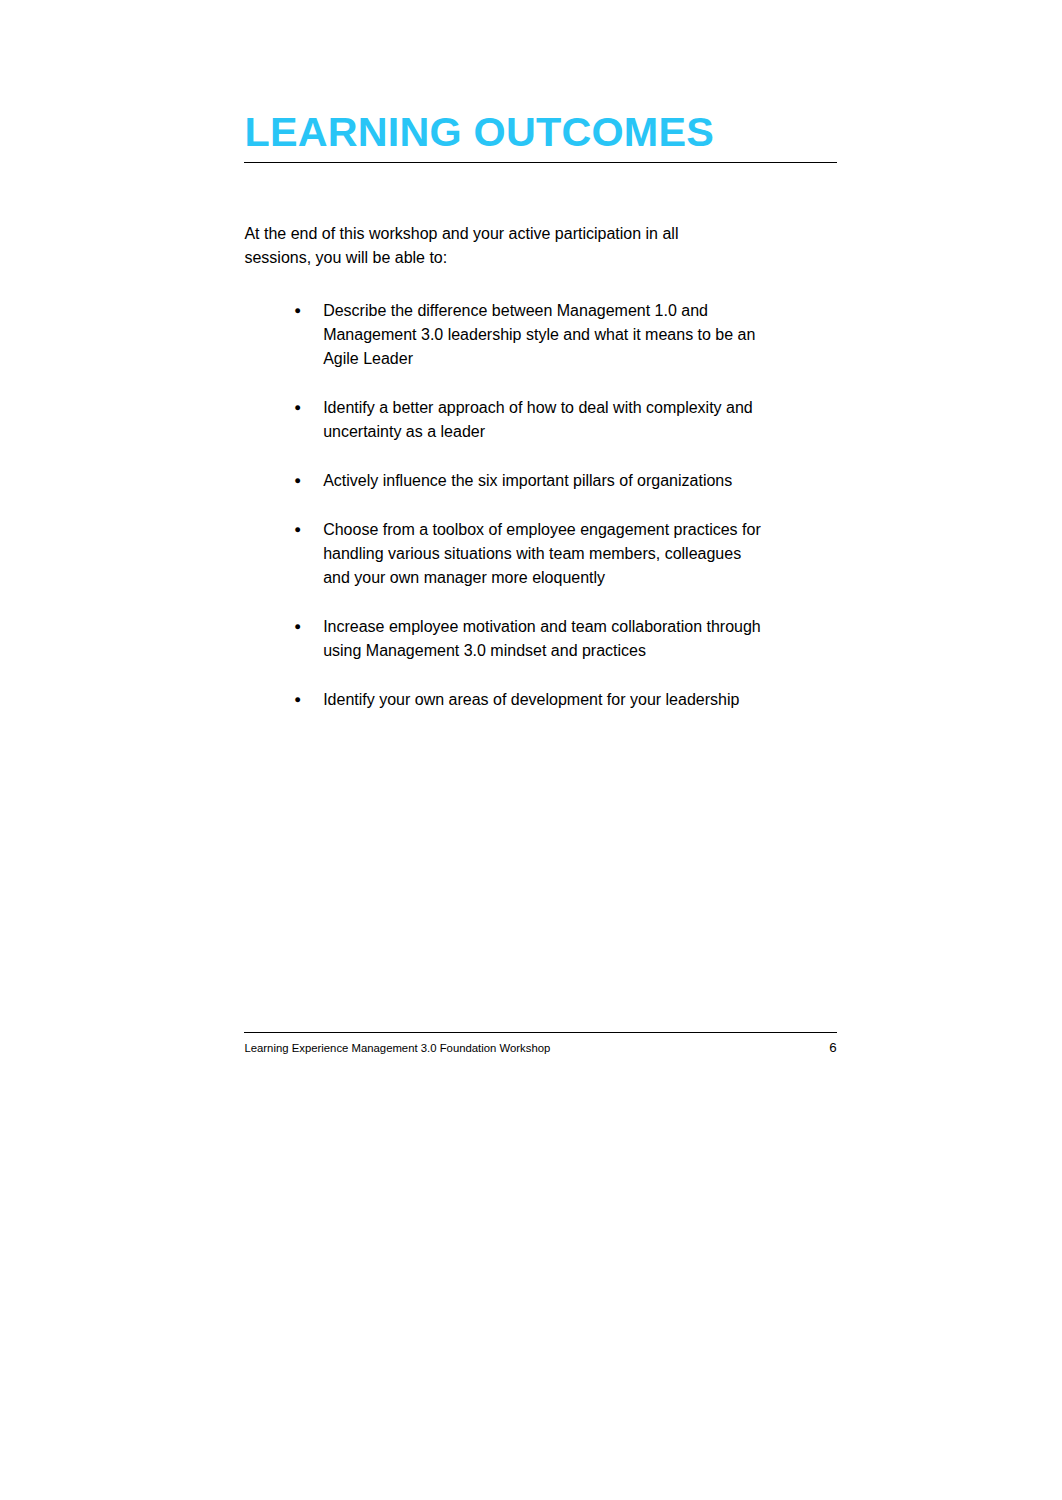LEARNING OUTCOMES
At the end of this workshop and your active participation in all sessions, you will be able to:
Describe the difference between Management 1.0 and Management 3.0 leadership style and what it means to be an Agile Leader
Identify a better approach of how to deal with complexity and uncertainty as a leader
Actively influence the six important pillars of organizations
Choose from a toolbox of employee engagement practices for handling various situations with team members, colleagues and your own manager more eloquently
Increase employee motivation and team collaboration through using Management 3.0 mindset and practices
Identify your own areas of development for your leadership
Learning Experience Management 3.0 Foundation Workshop 6